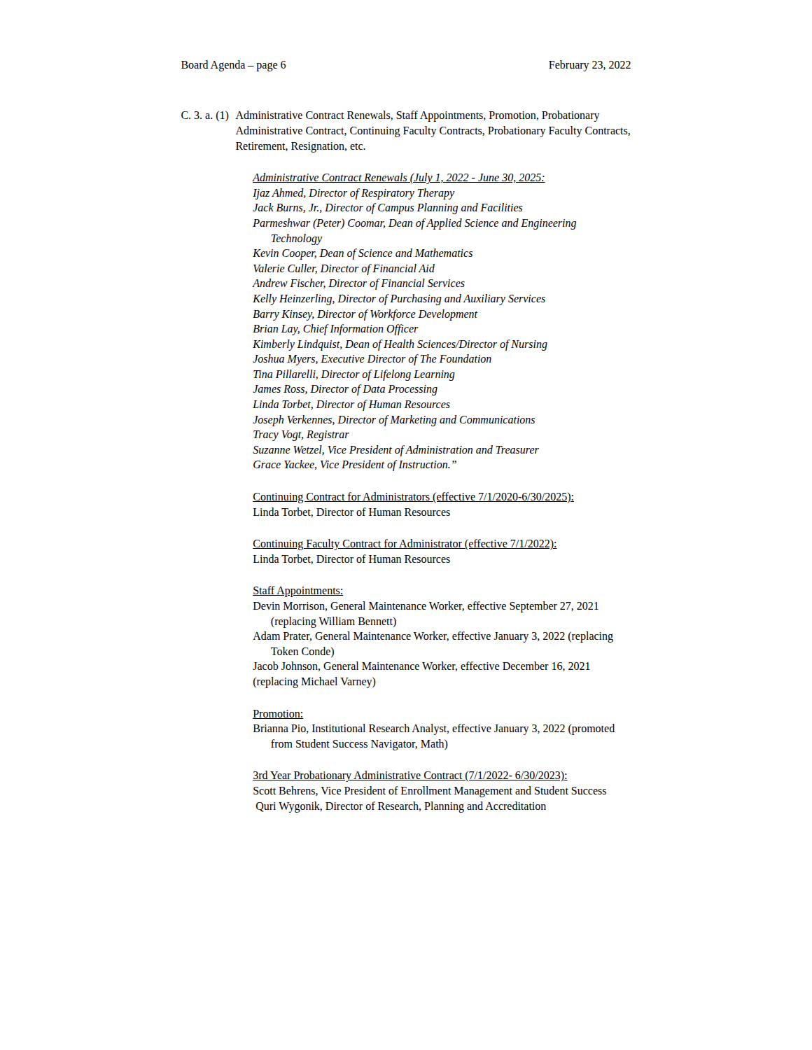Board Agenda – page 6
February 23, 2022
C. 3. a. (1)
Administrative Contract Renewals, Staff Appointments, Promotion, Probationary Administrative Contract, Continuing Faculty Contracts, Probationary Faculty Contracts, Retirement, Resignation, etc.
Administrative Contract Renewals (July 1, 2022 - June 30, 2025:
Ijaz Ahmed, Director of Respiratory Therapy
Jack Burns, Jr., Director of Campus Planning and Facilities
Parmeshwar (Peter) Coomar, Dean of Applied Science and EngineeringTechnology
Kevin Cooper, Dean of Science and Mathematics
Valerie Culler, Director of Financial Aid
Andrew Fischer, Director of Financial Services
Kelly Heinzerling, Director of Purchasing and Auxiliary Services
Barry Kinsey, Director of Workforce Development
Brian Lay, Chief Information Officer
Kimberly Lindquist, Dean of Health Sciences/Director of Nursing
Joshua Myers, Executive Director of The Foundation
Tina Pillarelli, Director of Lifelong Learning
James Ross, Director of Data Processing
Linda Torbet, Director of Human Resources
Joseph Verkennes, Director of Marketing and Communications
Tracy Vogt, Registrar
Suzanne Wetzel, Vice President of Administration and Treasurer
Grace Yackee, Vice President of Instruction.”
Continuing Contract for Administrators (effective 7/1/2020-6/30/2025):
Linda Torbet, Director of Human Resources
Continuing Faculty Contract for Administrator (effective 7/1/2022):
Linda Torbet, Director of Human Resources
Staff Appointments:
Devin Morrison, General Maintenance Worker, effective September 27, 2021(replacing William Bennett)
Adam Prater, General Maintenance Worker, effective January 3, 2022 (replacingToken Conde)
Jacob Johnson, General Maintenance Worker, effective December 16, 2021
(replacing Michael Varney)
Promotion:
Brianna Pio, Institutional Research Analyst, effective January 3, 2022 (promotedfrom Student Success Navigator, Math)
3rd Year Probationary Administrative Contract (7/1/2022- 6/30/2023):
Scott Behrens, Vice President of Enrollment Management and Student Success
Quri Wygonik, Director of Research, Planning and Accreditation